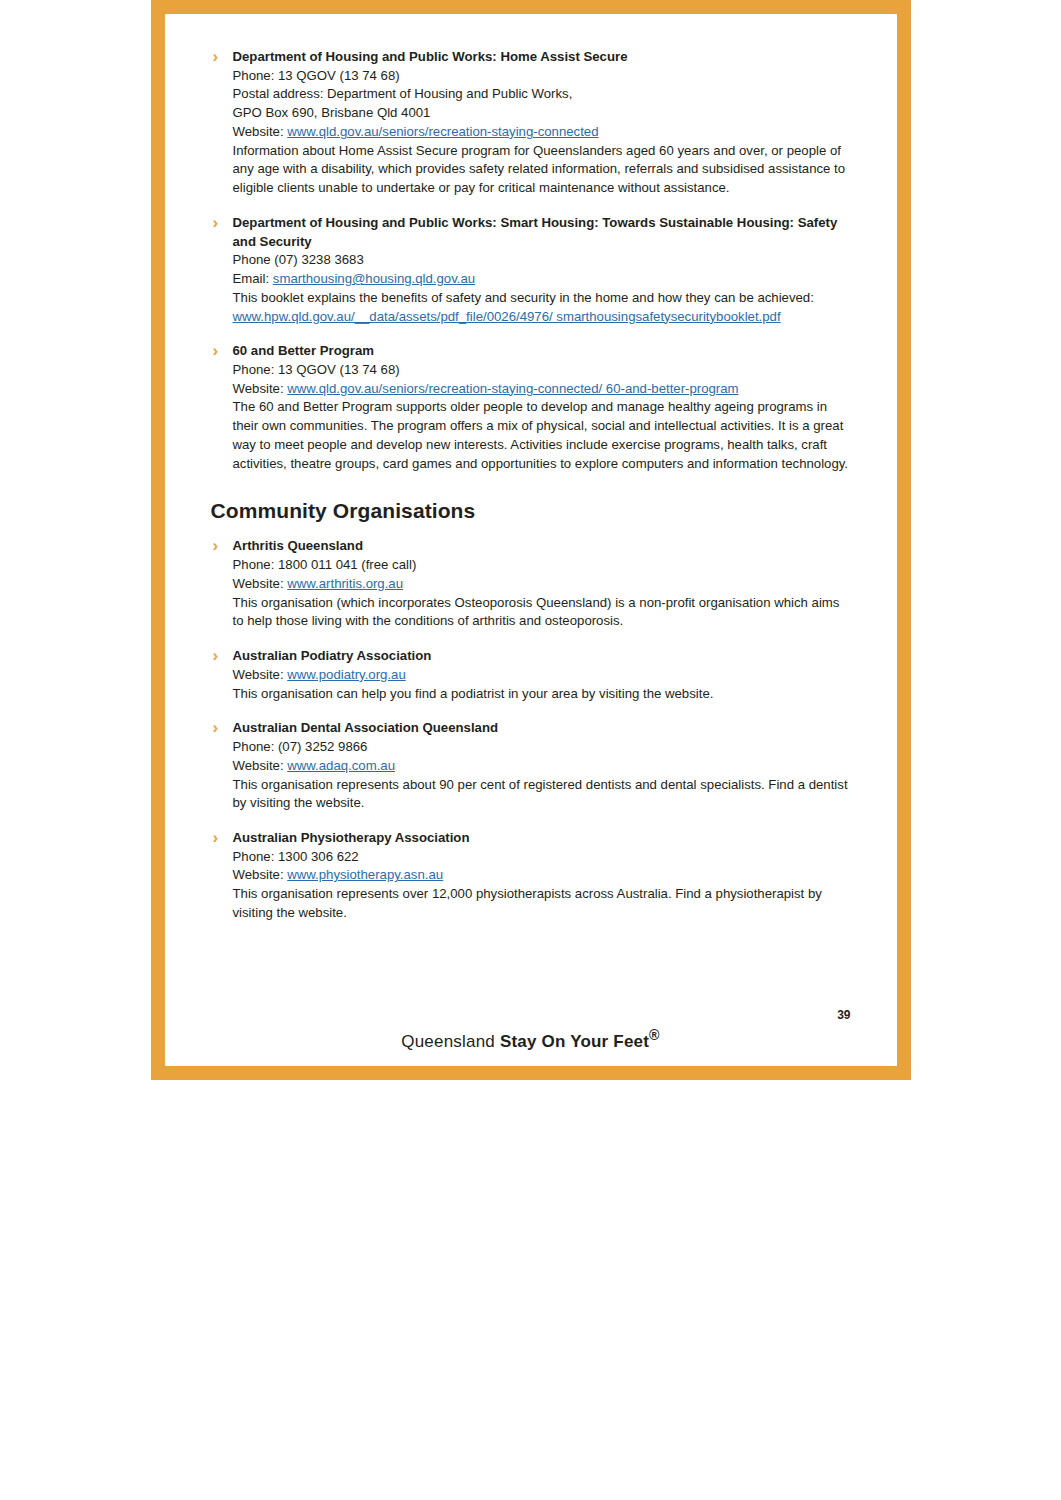Department of Housing and Public Works: Home Assist Secure Phone: 13 QGOV (13 74 68)
Postal address: Department of Housing and Public Works,
GPO Box 690, Brisbane Qld 4001
Website: www.qld.gov.au/seniors/recreation-staying-connected
Information about Home Assist Secure program for Queenslanders aged 60 years and over, or people of any age with a disability, which provides safety related information, referrals and subsidised assistance to eligible clients unable to undertake or pay for critical maintenance without assistance.
Department of Housing and Public Works: Smart Housing: Towards Sustainable Housing: Safety and Security Phone (07) 3238 3683
Email: smarthousing@housing.qld.gov.au
This booklet explains the benefits of safety and security in the home and how they can be achieved: www.hpw.qld.gov.au/__data/assets/pdf_file/0026/4976/ smarthousingsafetysecuritybooklet.pdf
60 and Better Program Phone: 13 QGOV (13 74 68)
Website: www.qld.gov.au/seniors/recreation-staying-connected/ 60-and-better-program
The 60 and Better Program supports older people to develop and manage healthy ageing programs in their own communities. The program offers a mix of physical, social and intellectual activities. It is a great way to meet people and develop new interests. Activities include exercise programs, health talks, craft activities, theatre groups, card games and opportunities to explore computers and information technology.
Community Organisations
Arthritis Queensland Phone: 1800 011 041 (free call)
Website: www.arthritis.org.au
This organisation (which incorporates Osteoporosis Queensland) is a non-profit organisation which aims to help those living with the conditions of arthritis and osteoporosis.
Australian Podiatry Association Website: www.podiatry.org.au
This organisation can help you find a podiatrist in your area by visiting the website.
Australian Dental Association Queensland Phone: (07) 3252 9866
Website: www.adaq.com.au
This organisation represents about 90 per cent of registered dentists and dental specialists. Find a dentist by visiting the website.
Australian Physiotherapy Association Phone: 1300 306 622
Website: www.physiotherapy.asn.au
This organisation represents over 12,000 physiotherapists across Australia. Find a physiotherapist by visiting the website.
39
Queensland Stay On Your Feet®